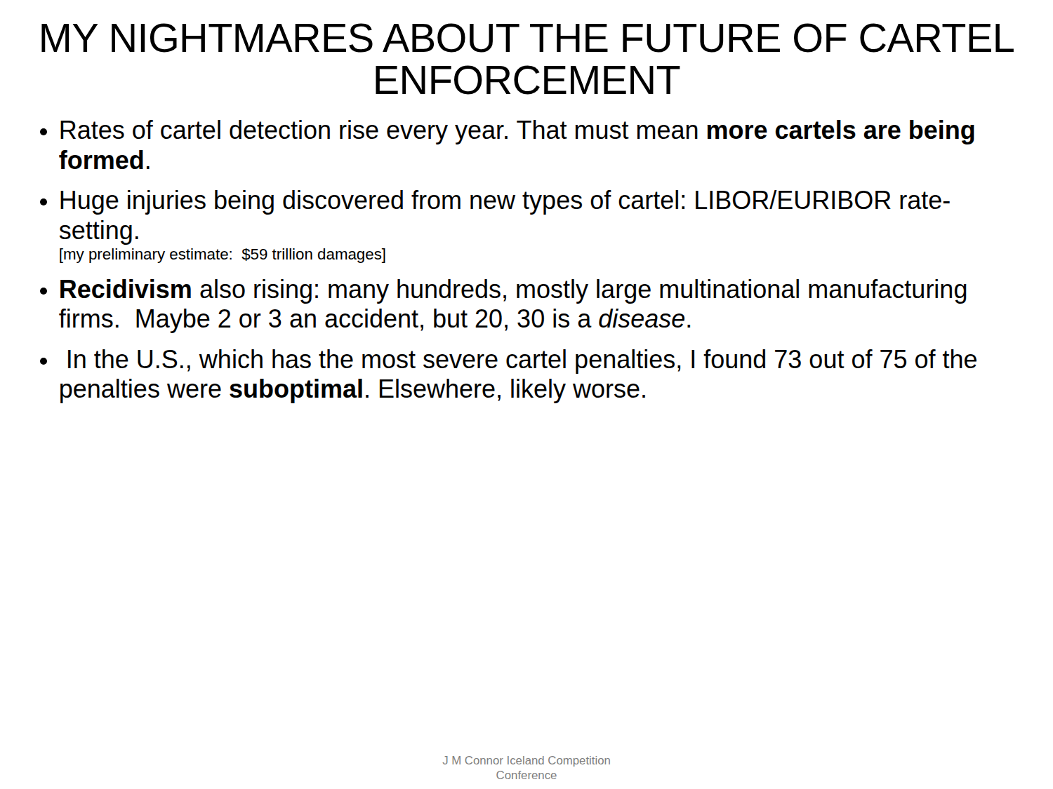MY NIGHTMARES ABOUT THE FUTURE OF CARTEL ENFORCEMENT
Rates of cartel detection rise every year. That must mean more cartels are being formed.
Huge injuries being discovered from new types of cartel: LIBOR/EURIBOR rate-setting. [my preliminary estimate: $59 trillion damages]
Recidivism also rising: many hundreds, mostly large multinational manufacturing firms. Maybe 2 or 3 an accident, but 20, 30 is a disease.
In the U.S., which has the most severe cartel penalties, I found 73 out of 75 of the penalties were suboptimal. Elsewhere, likely worse.
J M Connor Iceland Competition
Conference